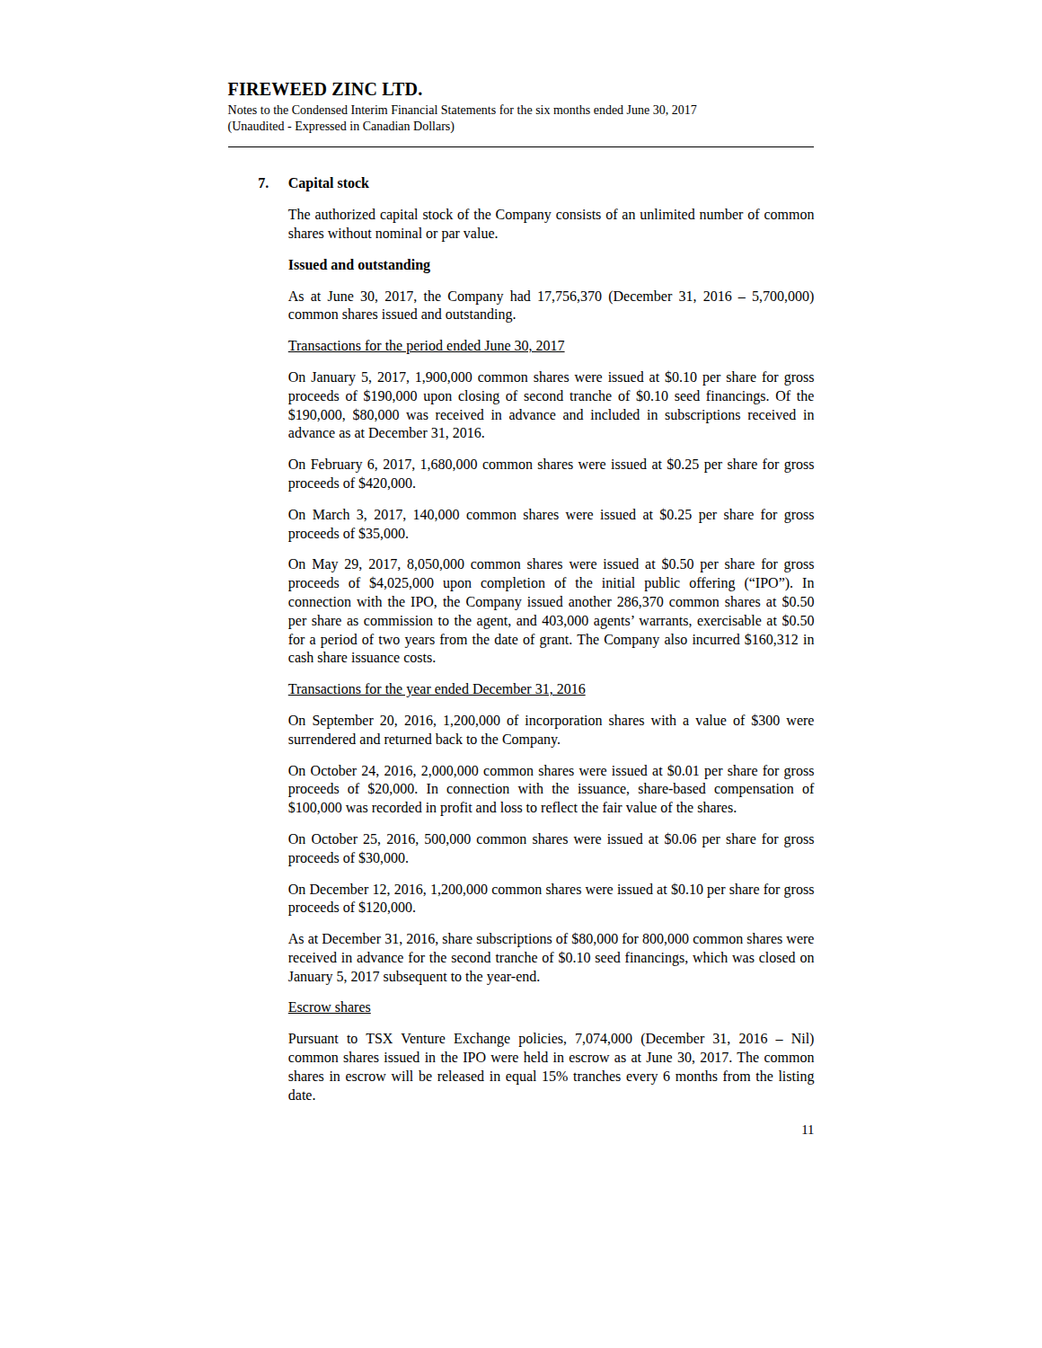FIREWEED ZINC LTD.
Notes to the Condensed Interim Financial Statements for the six months ended June 30, 2017
(Unaudited - Expressed in Canadian Dollars)
7. Capital stock
The authorized capital stock of the Company consists of an unlimited number of common shares without nominal or par value.
Issued and outstanding
As at June 30, 2017, the Company had 17,756,370 (December 31, 2016 – 5,700,000) common shares issued and outstanding.
Transactions for the period ended June 30, 2017
On January 5, 2017, 1,900,000 common shares were issued at $0.10 per share for gross proceeds of $190,000 upon closing of second tranche of $0.10 seed financings. Of the $190,000, $80,000 was received in advance and included in subscriptions received in advance as at December 31, 2016.
On February 6, 2017, 1,680,000 common shares were issued at $0.25 per share for gross proceeds of $420,000.
On March 3, 2017, 140,000 common shares were issued at $0.25 per share for gross proceeds of $35,000.
On May 29, 2017, 8,050,000 common shares were issued at $0.50 per share for gross proceeds of $4,025,000 upon completion of the initial public offering (“IPO”). In connection with the IPO, the Company issued another 286,370 common shares at $0.50 per share as commission to the agent, and 403,000 agents’ warrants, exercisable at $0.50 for a period of two years from the date of grant. The Company also incurred $160,312 in cash share issuance costs.
Transactions for the year ended December 31, 2016
On September 20, 2016, 1,200,000 of incorporation shares with a value of $300 were surrendered and returned back to the Company.
On October 24, 2016, 2,000,000 common shares were issued at $0.01 per share for gross proceeds of $20,000. In connection with the issuance, share-based compensation of $100,000 was recorded in profit and loss to reflect the fair value of the shares.
On October 25, 2016, 500,000 common shares were issued at $0.06 per share for gross proceeds of $30,000.
On December 12, 2016, 1,200,000 common shares were issued at $0.10 per share for gross proceeds of $120,000.
As at December 31, 2016, share subscriptions of $80,000 for 800,000 common shares were received in advance for the second tranche of $0.10 seed financings, which was closed on January 5, 2017 subsequent to the year-end.
Escrow shares
Pursuant to TSX Venture Exchange policies, 7,074,000 (December 31, 2016 – Nil) common shares issued in the IPO were held in escrow as at June 30, 2017. The common shares in escrow will be released in equal 15% tranches every 6 months from the listing date.
11